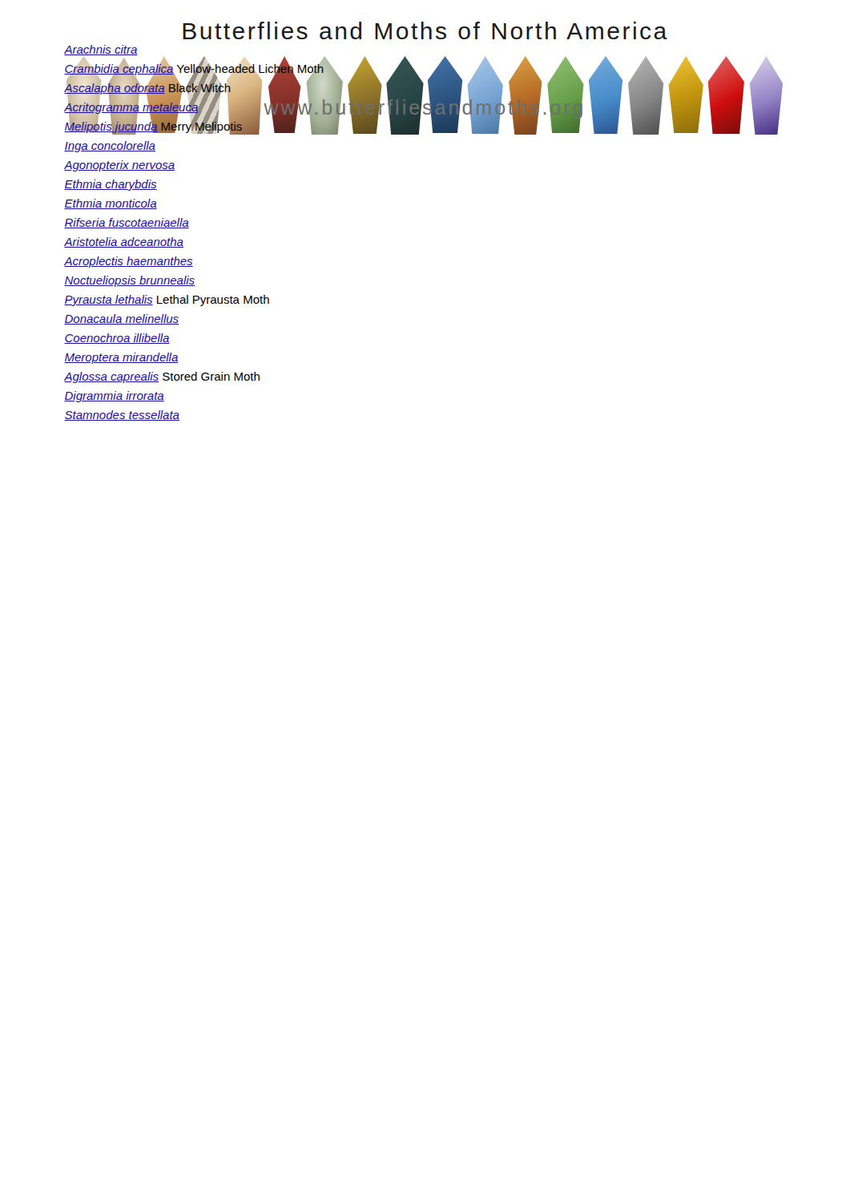Butterflies and Moths of North America
www.butterfliesandmoths.org
Arachnis citra
Crambidia cephalica Yellow-headed Lichen Moth
Ascalapha odorata Black Witch
Acritogramma metaleuca
Melipotis jucunda Merry Melipotis
Inga concolorella
Agonopterix nervosa
Ethmia charybdis
Ethmia monticola
Rifseria fuscotaeniaella
Aristotelia adceanotha
Acroplectis haemanthes
Noctueliopsis brunnealis
Pyrausta lethalis Lethal Pyrausta Moth
Donacaula melinellus
Coenochroa illibella
Meroptera mirandella
Aglossa caprealis Stored Grain Moth
Digrammia irrorata
Stamnodes tessellata